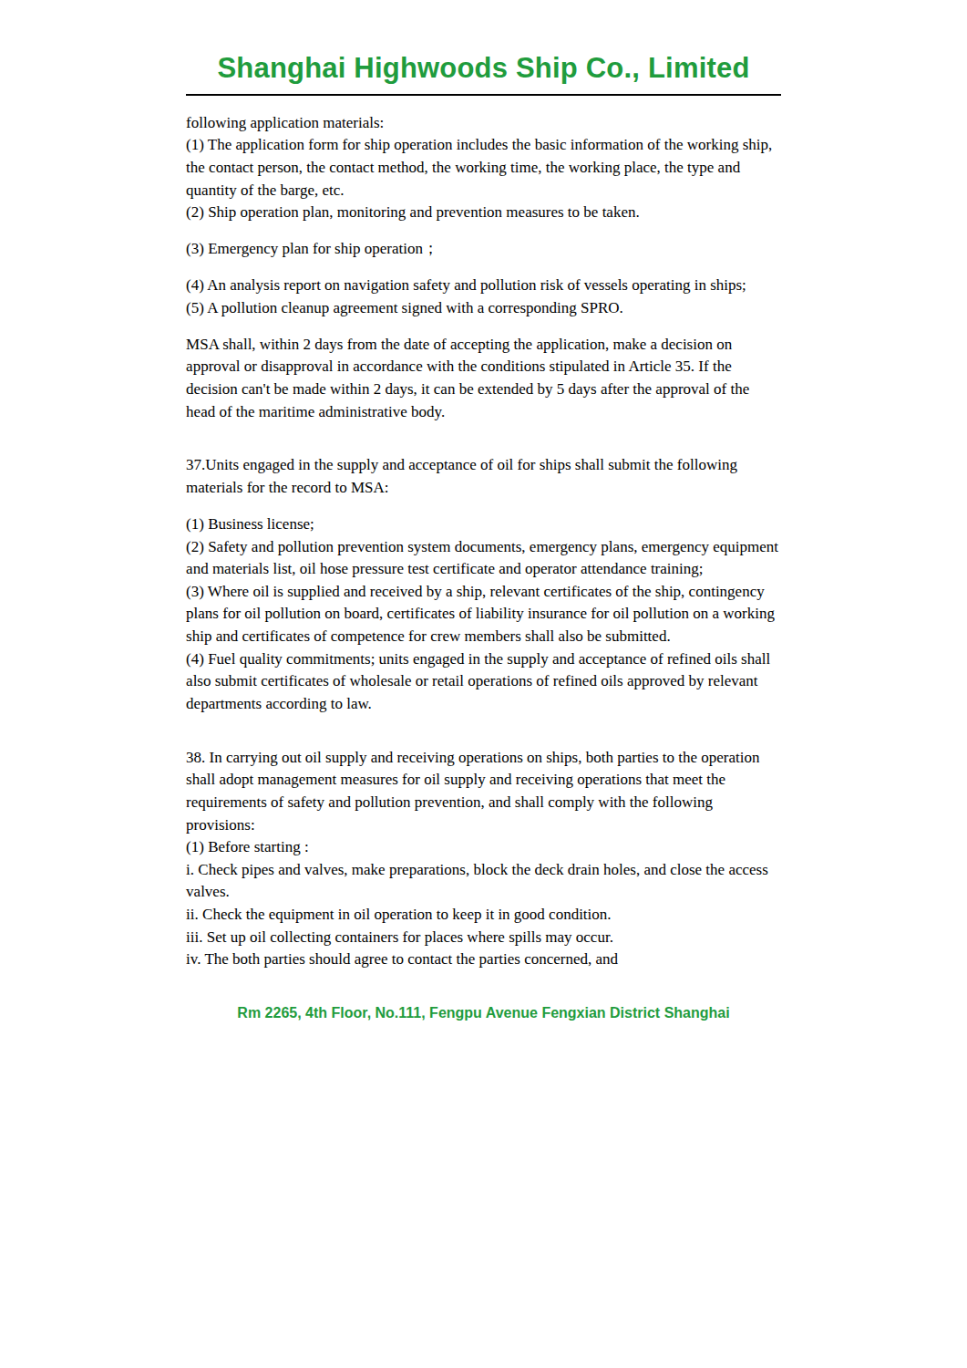Shanghai Highwoods Ship Co., Limited
following application materials:
(1) The application form for ship operation includes the basic information of the working ship, the contact person, the contact method, the working time, the working place, the type and quantity of the barge, etc.
(2) Ship operation plan, monitoring and prevention measures to be taken.
(3) Emergency plan for ship operation；
(4) An analysis report on navigation safety and pollution risk of vessels operating in ships;
(5) A pollution cleanup agreement signed with a corresponding SPRO.
MSA shall, within 2 days from the date of accepting the application, make a decision on approval or disapproval in accordance with the conditions stipulated in Article 35. If the decision can't be made within 2 days, it can be extended by 5 days after the approval of the head of the maritime administrative body.
37.Units engaged in the supply and acceptance of oil for ships shall submit the following materials for the record to MSA:
(1) Business license;
(2) Safety and pollution prevention system documents, emergency plans, emergency equipment and materials list, oil hose pressure test certificate and operator attendance training;
(3) Where oil is supplied and received by a ship, relevant certificates of the ship, contingency plans for oil pollution on board, certificates of liability insurance for oil pollution on a working ship and certificates of competence for crew members shall also be submitted.
(4) Fuel quality commitments; units engaged in the supply and acceptance of refined oils shall also submit certificates of wholesale or retail operations of refined oils approved by relevant departments according to law.
38. In carrying out oil supply and receiving operations on ships, both parties to the operation shall adopt management measures for oil supply and receiving operations that meet the requirements of safety and pollution prevention, and shall comply with the following provisions:
(1) Before starting :
i. Check pipes and valves, make preparations, block the deck drain holes, and close the access valves.
ii. Check the equipment in oil operation to keep it in good condition.
iii. Set up oil collecting containers for places where spills may occur.
iv. The both parties should agree to contact the parties concerned, and
Rm 2265, 4th Floor, No.111, Fengpu Avenue Fengxian District Shanghai